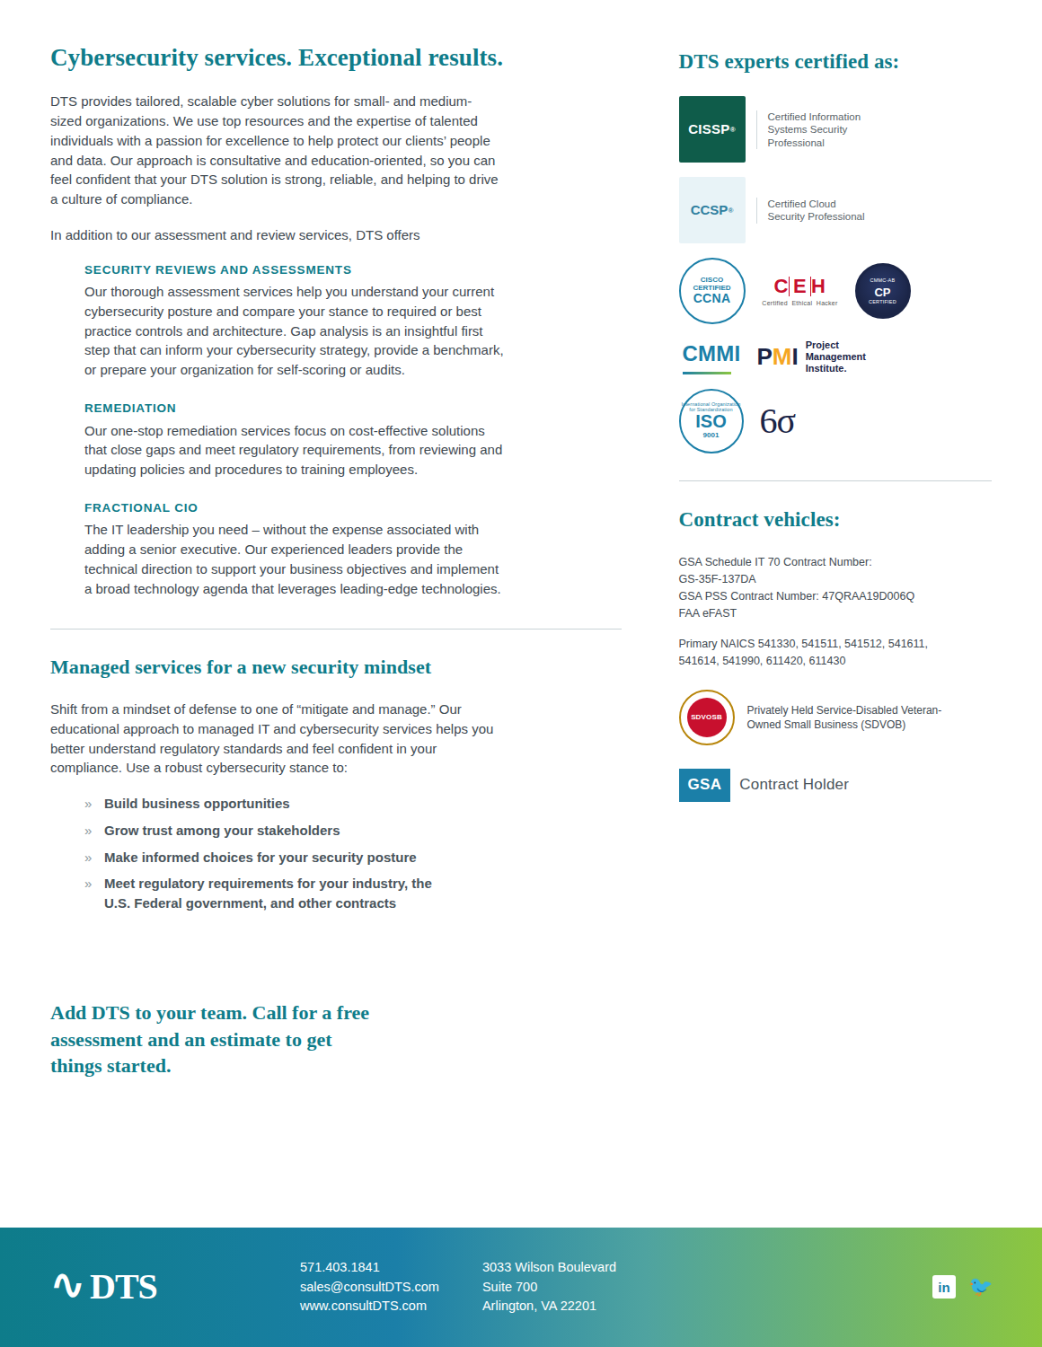Cybersecurity services. Exceptional results.
DTS provides tailored, scalable cyber solutions for small- and medium-sized organizations. We use top resources and the expertise of talented individuals with a passion for excellence to help protect our clients’ people and data. Our approach is consultative and education-oriented, so you can feel confident that your DTS solution is strong, reliable, and helping to drive a culture of compliance.
In addition to our assessment and review services, DTS offers
Security Reviews and Assessments
Our thorough assessment services help you understand your current cybersecurity posture and compare your stance to required or best practice controls and architecture. Gap analysis is an insightful first step that can inform your cybersecurity strategy, provide a benchmark, or prepare your organization for self-scoring or audits.
Remediation
Our one-stop remediation services focus on cost-effective solutions that close gaps and meet regulatory requirements, from reviewing and updating policies and procedures to training employees.
Fractional CIO
The IT leadership you need – without the expense associated with adding a senior executive. Our experienced leaders provide the technical direction to support your business objectives and implement a broad technology agenda that leverages leading-edge technologies.
Managed services for a new security mindset
Shift from a mindset of defense to one of “mitigate and manage.” Our educational approach to managed IT and cybersecurity services helps you better understand regulatory standards and feel confident in your compliance. Use a robust cybersecurity stance to:
Build business opportunities
Grow trust among your stakeholders
Make informed choices for your security posture
Meet regulatory requirements for your industry, the
U.S. Federal government, and other contracts
Add DTS to your team. Call for a free assessment and an estimate to get things started.
DTS experts certified as:
CISSP®
Certified Information
Systems Security Professional
CCSP®
Certified Cloud
Security Professional
CISCO CERTIFIED CCNA
CEH Certified Ethical Hacker
CMMC-AB CP CERTIFIED
CMMI
PMI
Project
Management
Institute.
International Organization for Standardization ISO 9001
6σ
Contract vehicles:
GSA Schedule IT 70 Contract Number:
GS-35F-137DA
GSA PSS Contract Number: 47QRAA19D006Q
FAA eFAST
Primary NAICS 541330, 541511, 541512, 541611,
541614, 541990, 611420, 611430
SDVOSB
Privately Held Service-Disabled Veteran-Owned Small Business (SDVOB)
GSA Contract Holder
∿DTS
571.403.1841
sales@consultDTS.com
www.consultDTS.com
3033 Wilson Boulevard
Suite 700
Arlington, VA 22201
in 🐦